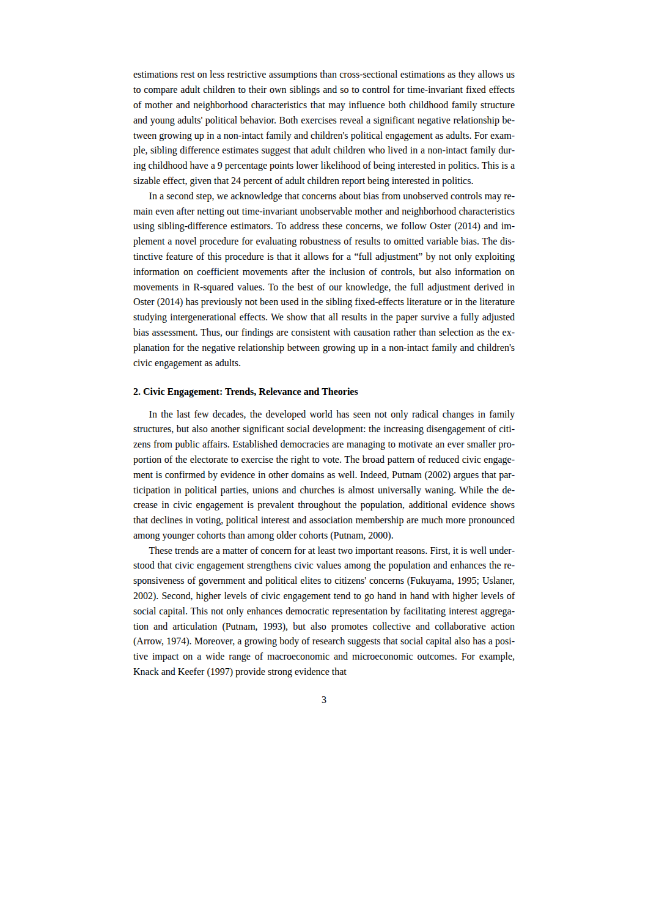estimations rest on less restrictive assumptions than cross-sectional estimations as they allows us to compare adult children to their own siblings and so to control for time-invariant fixed effects of mother and neighborhood characteristics that may influence both childhood family structure and young adults' political behavior. Both exercises reveal a significant negative relationship between growing up in a non-intact family and children's political engagement as adults. For example, sibling difference estimates suggest that adult children who lived in a non-intact family during childhood have a 9 percentage points lower likelihood of being interested in politics. This is a sizable effect, given that 24 percent of adult children report being interested in politics.
In a second step, we acknowledge that concerns about bias from unobserved controls may remain even after netting out time-invariant unobservable mother and neighborhood characteristics using sibling-difference estimators. To address these concerns, we follow Oster (2014) and implement a novel procedure for evaluating robustness of results to omitted variable bias. The distinctive feature of this procedure is that it allows for a “full adjustment” by not only exploiting information on coefficient movements after the inclusion of controls, but also information on movements in R-squared values. To the best of our knowledge, the full adjustment derived in Oster (2014) has previously not been used in the sibling fixed-effects literature or in the literature studying intergenerational effects. We show that all results in the paper survive a fully adjusted bias assessment. Thus, our findings are consistent with causation rather than selection as the explanation for the negative relationship between growing up in a non-intact family and children's civic engagement as adults.
2. Civic Engagement: Trends, Relevance and Theories
In the last few decades, the developed world has seen not only radical changes in family structures, but also another significant social development: the increasing disengagement of citizens from public affairs. Established democracies are managing to motivate an ever smaller proportion of the electorate to exercise the right to vote. The broad pattern of reduced civic engagement is confirmed by evidence in other domains as well. Indeed, Putnam (2002) argues that participation in political parties, unions and churches is almost universally waning. While the decrease in civic engagement is prevalent throughout the population, additional evidence shows that declines in voting, political interest and association membership are much more pronounced among younger cohorts than among older cohorts (Putnam, 2000).
These trends are a matter of concern for at least two important reasons. First, it is well understood that civic engagement strengthens civic values among the population and enhances the responsiveness of government and political elites to citizens' concerns (Fukuyama, 1995; Uslaner, 2002). Second, higher levels of civic engagement tend to go hand in hand with higher levels of social capital. This not only enhances democratic representation by facilitating interest aggregation and articulation (Putnam, 1993), but also promotes collective and collaborative action (Arrow, 1974). Moreover, a growing body of research suggests that social capital also has a positive impact on a wide range of macroeconomic and microeconomic outcomes. For example, Knack and Keefer (1997) provide strong evidence that
3